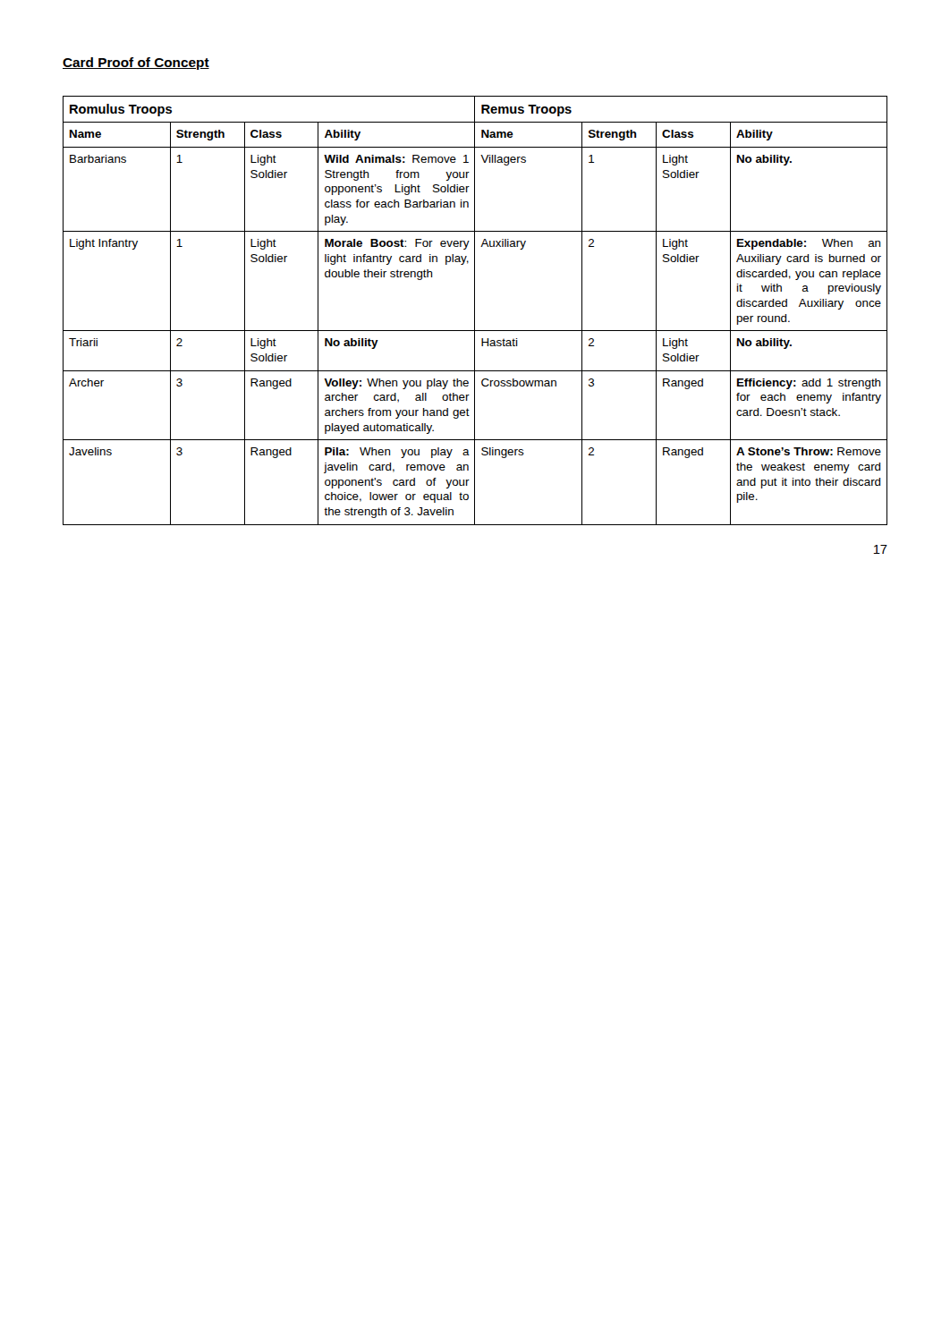Card Proof of Concept
| Romulus Troops | Remus Troops |
| --- | --- |
| Name | Strength | Class | Ability | Name | Strength | Class | Ability |
| Barbarians | 1 | Light Soldier | Wild Animals: Remove 1 Strength from your opponent’s Light Soldier class for each Barbarian in play. | Villagers | 1 | Light Soldier | No ability. |
| Light Infantry | 1 | Light Soldier | Morale Boost : For every light infantry card in play, double their strength | Auxiliary | 2 | Light Soldier | Expendable: When an Auxiliary card is burned or discarded, you can replace it with a previously discarded Auxiliary once per round. |
| Triarii | 2 | Light Soldier | No ability | Hastati | 2 | Light Soldier | No ability. |
| Archer | 3 | Ranged | Volley: When you play the archer card, all other archers from your hand get played automatically. | Crossbowman | 3 | Ranged | Efficiency: add 1 strength for each enemy infantry card. Doesn’t stack. |
| Javelins | 3 | Ranged | Pila: When you play a javelin card, remove an opponent's card of your choice, lower or equal to the strength of 3. Javelin | Slingers | 2 | Ranged | A Stone’s Throw: Remove the weakest enemy card and put it into their discard pile. |
17